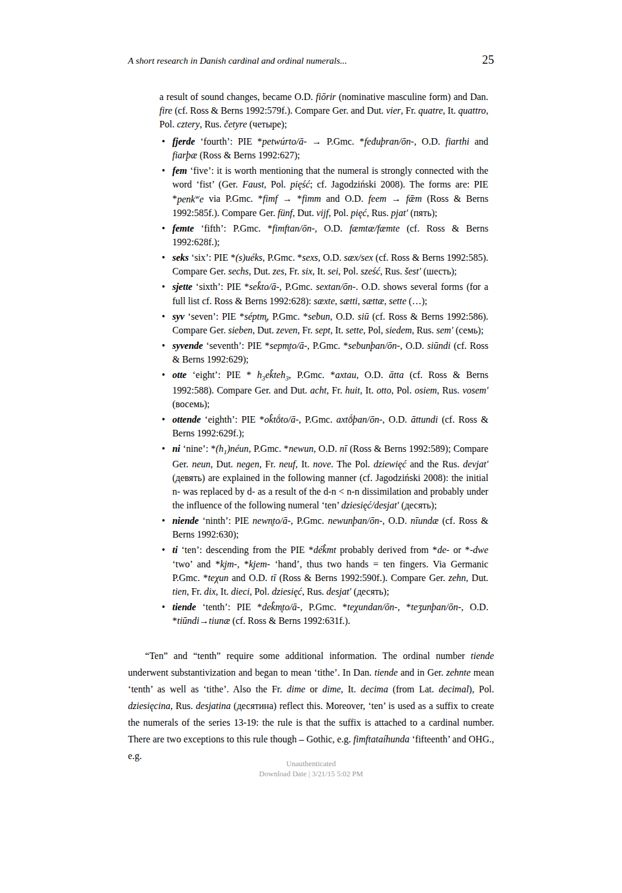A short research in Danish cardinal and ordinal numerals... 25
a result of sound changes, became O.D. fiōrir (nominative masculine form) and Dan. fire (cf. Ross & Berns 1992:579f.). Compare Ger. and Dut. vier, Fr. quatre, It. quattro, Pol. cztery, Rus. četyre (четыре);
fjerde ‘fourth’: PIE *petwúrto/ā- → P.Gmc. *feđuþran/ōn-, O.D. fiarthi and fiarþæ (Ross & Berns 1992:627);
fem ‘five’: it is worth mentioning that the numeral is strongly connected with the word ‘fist’ (Ger. Faust, Pol. pięść; cf. Jagodziński 2008). The forms are: PIE *penkwe via P.Gmc. *fimf → *fimm and O.D. feem → fǣm (Ross & Berns 1992:585f.). Compare Ger. fünf, Dut. vijf, Pol. pięć, Rus. pjat′ (пять);
femte ‘fifth’: P.Gmc. *fimftan/ōn-, O.D. fæmtæ/fæmte (cf. Ross & Berns 1992:628f.);
seks ‘six’: PIE *(s)uéks, P.Gmc. *sexs, O.D. sæx/sex (cf. Ross & Berns 1992:585). Compare Ger. sechs, Dut. zes, Fr. six, It. sei, Pol. sześć, Rus. šest′ (шесть);
sjette ‘sixth’: PIE *sek̂to/ā-, P.Gmc. sextan/ōn-. O.D. shows several forms (for a full list cf. Ross & Berns 1992:628): sæxte, sætti, sættæ, sette (…);
syv ‘seven’: PIE *séptm̥, P.Gmc. *seƀun, O.D. siū (cf. Ross & Berns 1992:586). Compare Ger. sieben, Dut. zeven, Fr. sept, It. sette, Pol, siedem, Rus. sem′ (семь);
syvende ‘seventh’: PIE *sepm̥to/ā-, P.Gmc. *seƀunþan/ōn-, O.D. siūndi (cf. Ross & Berns 1992:629);
otte ‘eight’: PIE * h3ek̂teh3, P.Gmc. *axtau, O.D. ātta (cf. Ross & Berns 1992:588). Compare Ger. and Dut. acht, Fr. huit, It. otto, Pol. osiem, Rus. vosem′ (восемь);
ottende ‘eighth’: PIE *ok̂tṓto/ā-, P.Gmc. axtṓþan/ōn-, O.D. āttundi (cf. Ross & Berns 1992:629f.);
ni ‘nine’: *(h1)néun, P.Gmc. *newun, O.D. nī (Ross & Berns 1992:589); Compare Ger. neun, Dut. negen, Fr. neuf, It. nove. The Pol. dziewięć and the Rus. devjat′ (девять) are explained in the following manner (cf. Jagodziński 2008): the initial n- was replaced by d- as a result of the d-n < n-n dissimilation and probably under the influence of the following numeral ‘ten’ dziesięć/desjat′ (десять);
niende ‘ninth’: PIE newn̥to/ā-, P.Gmc. newunþan/ōn-, O.D. nīundæ (cf. Ross & Berns 1992:630);
ti ‘ten’: descending from the PIE *dék̂mt probably derived from *de- or *-dwe ‘two’ and *kjm-, *kjem- ‘hand’, thus two hands = ten fingers. Via Germanic P.Gmc. *teχun and O.D. tī (Ross & Berns 1992:590f.). Compare Ger. zehn, Dut. tien, Fr. dix, It. dieci, Pol. dziesięć, Rus. desjat′ (десять);
tiende ‘tenth’: PIE *dek̂m̥to/ā-, P.Gmc. *teχundan/ōn-, *teʒunþan/ōn-, O.D. *tiūndi→tiunæ (cf. Ross & Berns 1992:631f.).
“Ten” and “tenth” require some additional information. The ordinal number tiende underwent substantivization and began to mean ‘tithe’. In Dan. tiende and in Ger. zehnte mean ‘tenth’ as well as ‘tithe’. Also the Fr. dime or dime, It. decima (from Lat. decimal), Pol. dziesięcina, Rus. desjatina (десятина) reflect this. Moreover, ‘ten’ is used as a suffix to create the numerals of the series 13-19: the rule is that the suffix is attached to a cardinal number. There are two exceptions to this rule though – Gothic, e.g. fimftataíhunda ‘fifteenth’ and OHG., e.g.
Unauthenticated
Download Date | 3/21/15 5:02 PM